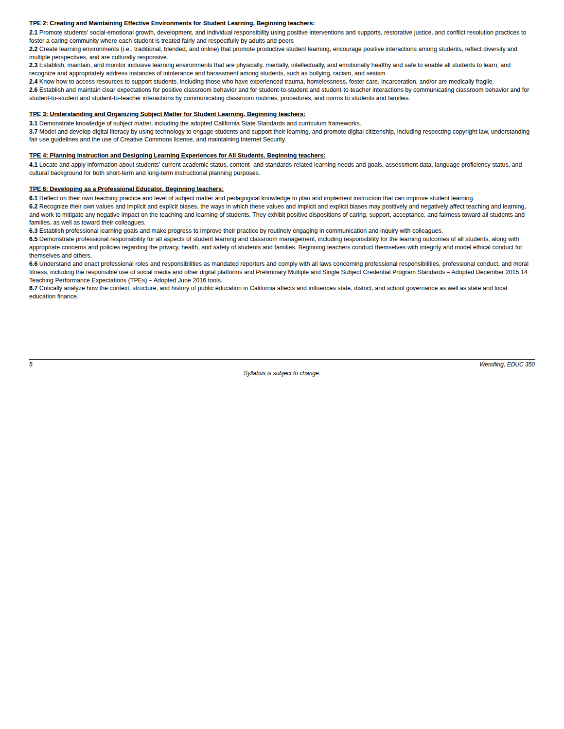TPE 2: Creating and Maintaining Effective Environments for Student Learning. Beginning teachers:
2.1 Promote students' social-emotional growth, development, and individual responsibility using positive interventions and supports, restorative justice, and conflict resolution practices to foster a caring community where each student is treated fairly and respectfully by adults and peers
2.2 Create learning environments (i.e., traditional, blended, and online) that promote productive student learning, encourage positive interactions among students, reflect diversity and multiple perspectives, and are culturally responsive.
2.3 Establish, maintain, and monitor inclusive learning environments that are physically, mentally, intellectually, and emotionally healthy and safe to enable all students to learn, and recognize and appropriately address instances of intolerance and harassment among students, such as bullying, racism, and sexism.
2.4 Know how to access resources to support students, including those who have experienced trauma, homelessness, foster care, incarceration, and/or are medically fragile.
2.6 Establish and maintain clear expectations for positive classroom behavior and for student-to-student and student-to-teacher interactions by communicating classroom behavior and for student-to-student and student-to-teacher interactions by communicating classroom routines, procedures, and norms to students and families.
TPE 3: Understanding and Organizing Subject Matter for Student Learning. Beginning teachers:
3.1 Demonstrate knowledge of subject matter, including the adopted California State Standards and curriculum frameworks.
3.7 Model and develop digital literacy by using technology to engage students and support their learning, and promote digital citizenship, including respecting copyright law, understanding fair use guidelines and the use of Creative Commons license, and maintaining Internet Security
TPE 4: Planning Instruction and Designing Learning Experiences for All Students. Beginning teachers:
4.1 Locate and apply information about students' current academic status, content- and standards-related learning needs and goals, assessment data, language proficiency status, and cultural background for both short-term and long-term instructional planning purposes.
TPE 6: Developing as a Professional Educator. Beginning teachers:
6.1 Reflect on their own teaching practice and level of subject matter and pedagogical knowledge to plan and implement instruction that can improve student learning.
6.2 Recognize their own values and implicit and explicit biases, the ways in which these values and implicit and explicit biases may positively and negatively affect teaching and learning, and work to mitigate any negative impact on the teaching and learning of students. They exhibit positive dispositions of caring, support, acceptance, and fairness toward all students and families, as well as toward their colleagues.
6.3 Establish professional learning goals and make progress to improve their practice by routinely engaging in communication and inquiry with colleagues.
6.5 Demonstrate professional responsibility for all aspects of student learning and classroom management, including responsibility for the learning outcomes of all students, along with appropriate concerns and policies regarding the privacy, health, and safety of students and families. Beginning teachers conduct themselves with integrity and model ethical conduct for themselves and others.
6.6 Understand and enact professional roles and responsibilities as mandated reporters and comply with all laws concerning professional responsibilities, professional conduct, and moral fitness, including the responsible use of social media and other digital platforms and Preliminary Multiple and Single Subject Credential Program Standards – Adopted December 2015 14 Teaching Performance Expectations (TPEs) – Adopted June 2016 tools.
6.7 Critically analyze how the context, structure, and history of public education in California affects and influences state, district, and school governance as well as state and local education finance.
5 Wendling, EDUC 350
Syllabus is subject to change.